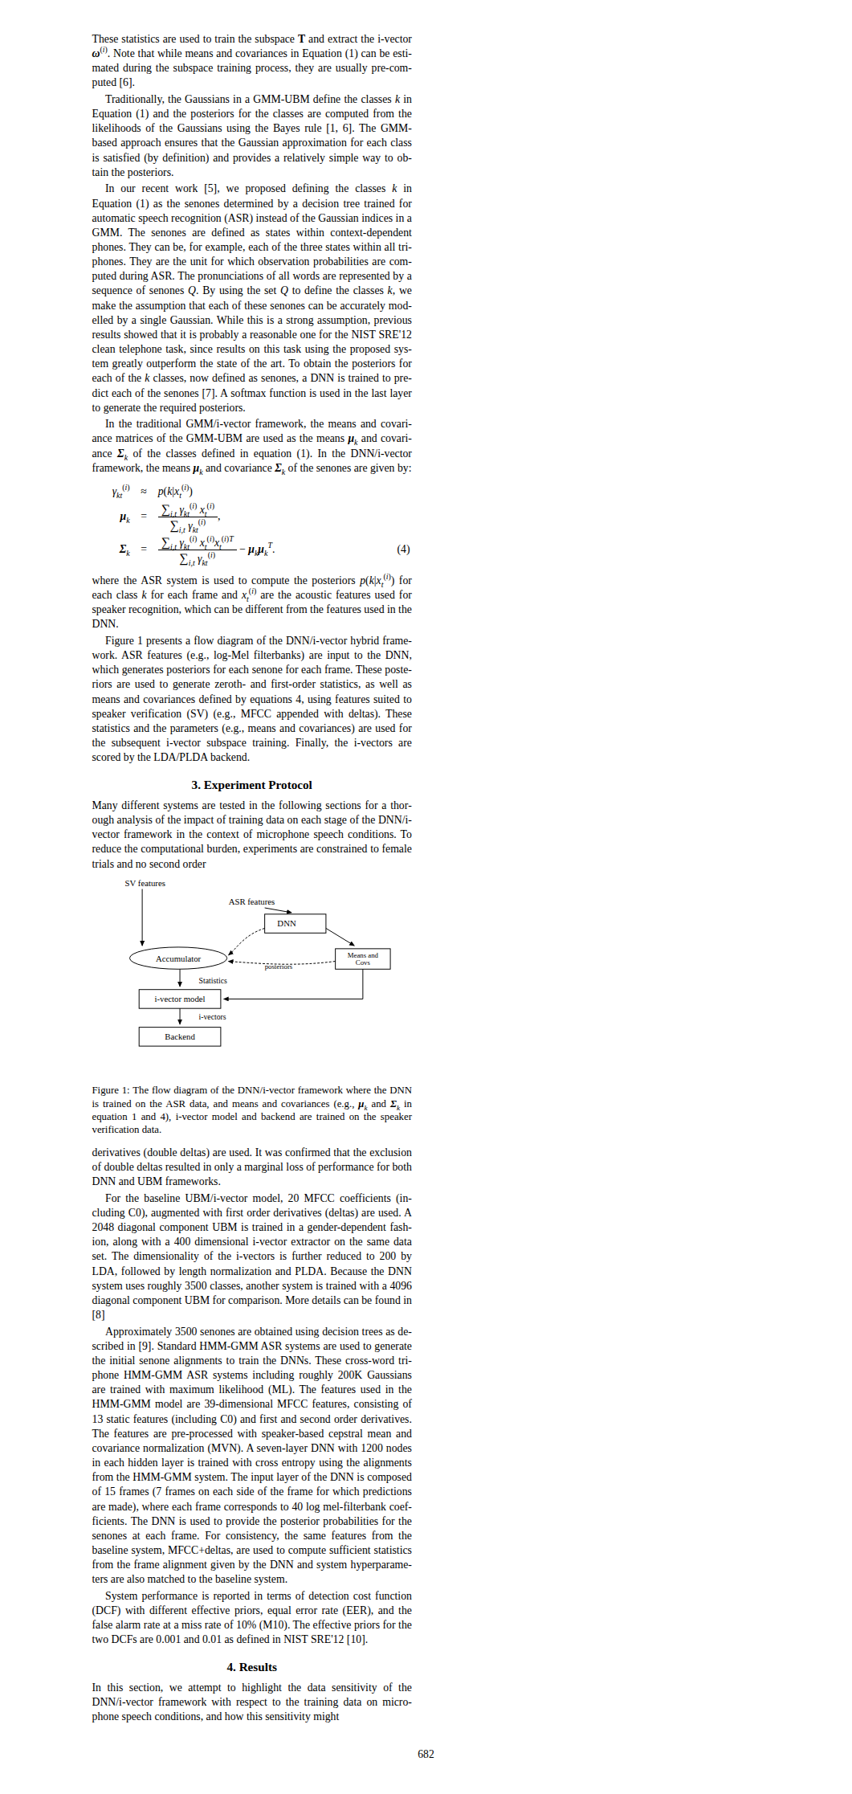These statistics are used to train the subspace T and extract the i-vector ω(i). Note that while means and covariances in Equation (1) can be estimated during the subspace training process, they are usually pre-computed [6].
Traditionally, the Gaussians in a GMM-UBM define the classes k in Equation (1) and the posteriors for the classes are computed from the likelihoods of the Gaussians using the Bayes rule [1, 6]. The GMM-based approach ensures that the Gaussian approximation for each class is satisfied (by definition) and provides a relatively simple way to obtain the posteriors.
In our recent work [5], we proposed defining the classes k in Equation (1) as the senones determined by a decision tree trained for automatic speech recognition (ASR) instead of the Gaussian indices in a GMM. The senones are defined as states within context-dependent phones. They can be, for example, each of the three states within all triphones. They are the unit for which observation probabilities are computed during ASR. The pronunciations of all words are represented by a sequence of senones Q. By using the set Q to define the classes k, we make the assumption that each of these senones can be accurately modelled by a single Gaussian. While this is a strong assumption, previous results showed that it is probably a reasonable one for the NIST SRE'12 clean telephone task, since results on this task using the proposed system greatly outperform the state of the art. To obtain the posteriors for each of the k classes, now defined as senones, a DNN is trained to predict each of the senones [7]. A softmax function is used in the last layer to generate the required posteriors.
In the traditional GMM/i-vector framework, the means and covariance matrices of the GMM-UBM are used as the means μk and covariance Σk of the classes defined in equation (1). In the DNN/i-vector framework, the means μk and covariance Σk of the senones are given by:
| γ kt ( i ) | ≈ | p ( k / x t ( i ) ) | |
| μ k | = | ∑ i , t γ kt ( i ) x t ( i ) ∑ i , t γ kt ( i ) , | |
| Σ k | = | ∑ i , t γ kt ( i ) x t ( i ) x t ( i ) T ∑ i , t γ kt ( i ) − μ k μ k T . | (4) |
where the ASR system is used to compute the posteriors p(k|xt(i)) for each class k for each frame and xt(i) are the acoustic features used for speaker recognition, which can be different from the features used in the DNN.
Figure 1 presents a flow diagram of the DNN/i-vector hybrid framework. ASR features (e.g., log-Mel filterbanks) are input to the DNN, which generates posteriors for each senone for each frame. These posteriors are used to generate zeroth- and first-order statistics, as well as means and covariances defined by equations 4, using features suited to speaker verification (SV) (e.g., MFCC appended with deltas). These statistics and the parameters (e.g., means and covariances) are used for the subsequent i-vector subspace training. Finally, the i-vectors are scored by the LDA/PLDA backend.
3. Experiment Protocol
Many different systems are tested in the following sections for a thorough analysis of the impact of training data on each stage of the DNN/i-vector framework in the context of microphone speech conditions. To reduce the computational burden, experiments are constrained to female trials and no second order
SV features ASR features DNN Means and Covs Accumulator posteriors Statistics i-vector model i-vectors Backend
Figure 1: The flow diagram of the DNN/i-vector framework where the DNN is trained on the ASR data, and means and covariances (e.g., μk and Σk in equation 1 and 4), i-vector model and backend are trained on the speaker verification data.
derivatives (double deltas) are used. It was confirmed that the exclusion of double deltas resulted in only a marginal loss of performance for both DNN and UBM frameworks.
For the baseline UBM/i-vector model, 20 MFCC coefficients (including C0), augmented with first order derivatives (deltas) are used. A 2048 diagonal component UBM is trained in a gender-dependent fashion, along with a 400 dimensional i-vector extractor on the same data set. The dimensionality of the i-vectors is further reduced to 200 by LDA, followed by length normalization and PLDA. Because the DNN system uses roughly 3500 classes, another system is trained with a 4096 diagonal component UBM for comparison. More details can be found in [8]
Approximately 3500 senones are obtained using decision trees as described in [9]. Standard HMM-GMM ASR systems are used to generate the initial senone alignments to train the DNNs. These cross-word triphone HMM-GMM ASR systems including roughly 200K Gaussians are trained with maximum likelihood (ML). The features used in the HMM-GMM model are 39-dimensional MFCC features, consisting of 13 static features (including C0) and first and second order derivatives. The features are pre-processed with speaker-based cepstral mean and covariance normalization (MVN). A seven-layer DNN with 1200 nodes in each hidden layer is trained with cross entropy using the alignments from the HMM-GMM system. The input layer of the DNN is composed of 15 frames (7 frames on each side of the frame for which predictions are made), where each frame corresponds to 40 log mel-filterbank coefficients. The DNN is used to provide the posterior probabilities for the senones at each frame. For consistency, the same features from the baseline system, MFCC+deltas, are used to compute sufficient statistics from the frame alignment given by the DNN and system hyperparameters are also matched to the baseline system.
System performance is reported in terms of detection cost function (DCF) with different effective priors, equal error rate (EER), and the false alarm rate at a miss rate of 10% (M10). The effective priors for the two DCFs are 0.001 and 0.01 as defined in NIST SRE'12 [10].
4. Results
In this section, we attempt to highlight the data sensitivity of the DNN/i-vector framework with respect to the training data on microphone speech conditions, and how this sensitivity might
682